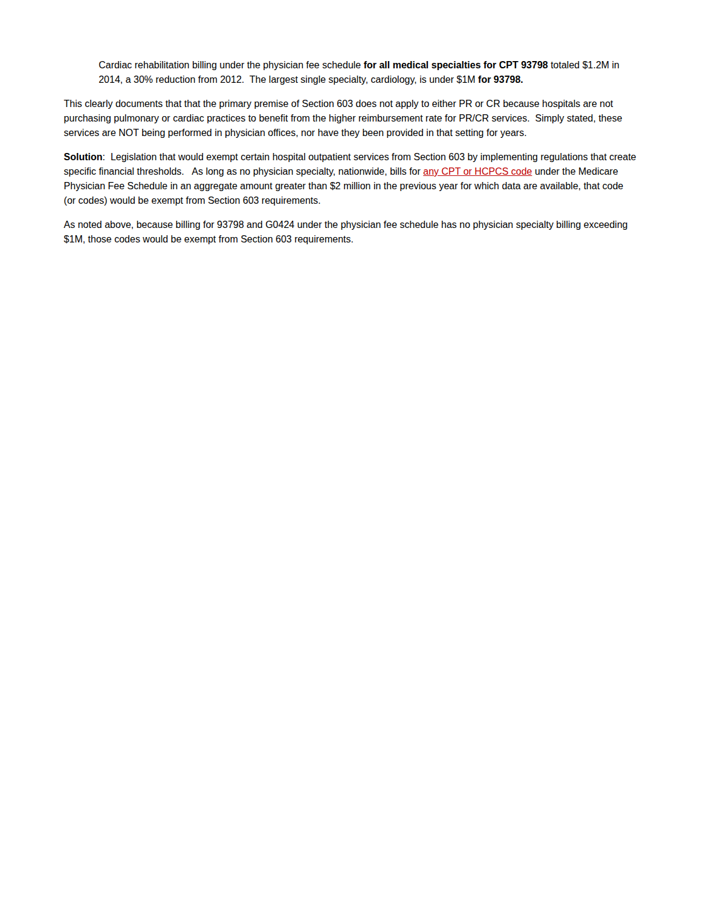Cardiac rehabilitation billing under the physician fee schedule for all medical specialties for CPT 93798 totaled $1.2M in 2014, a 30% reduction from 2012. The largest single specialty, cardiology, is under $1M for 93798.
This clearly documents that that the primary premise of Section 603 does not apply to either PR or CR because hospitals are not purchasing pulmonary or cardiac practices to benefit from the higher reimbursement rate for PR/CR services. Simply stated, these services are NOT being performed in physician offices, nor have they been provided in that setting for years.
Solution: Legislation that would exempt certain hospital outpatient services from Section 603 by implementing regulations that create specific financial thresholds. As long as no physician specialty, nationwide, bills for any CPT or HCPCS code under the Medicare Physician Fee Schedule in an aggregate amount greater than $2 million in the previous year for which data are available, that code (or codes) would be exempt from Section 603 requirements.
As noted above, because billing for 93798 and G0424 under the physician fee schedule has no physician specialty billing exceeding $1M, those codes would be exempt from Section 603 requirements.